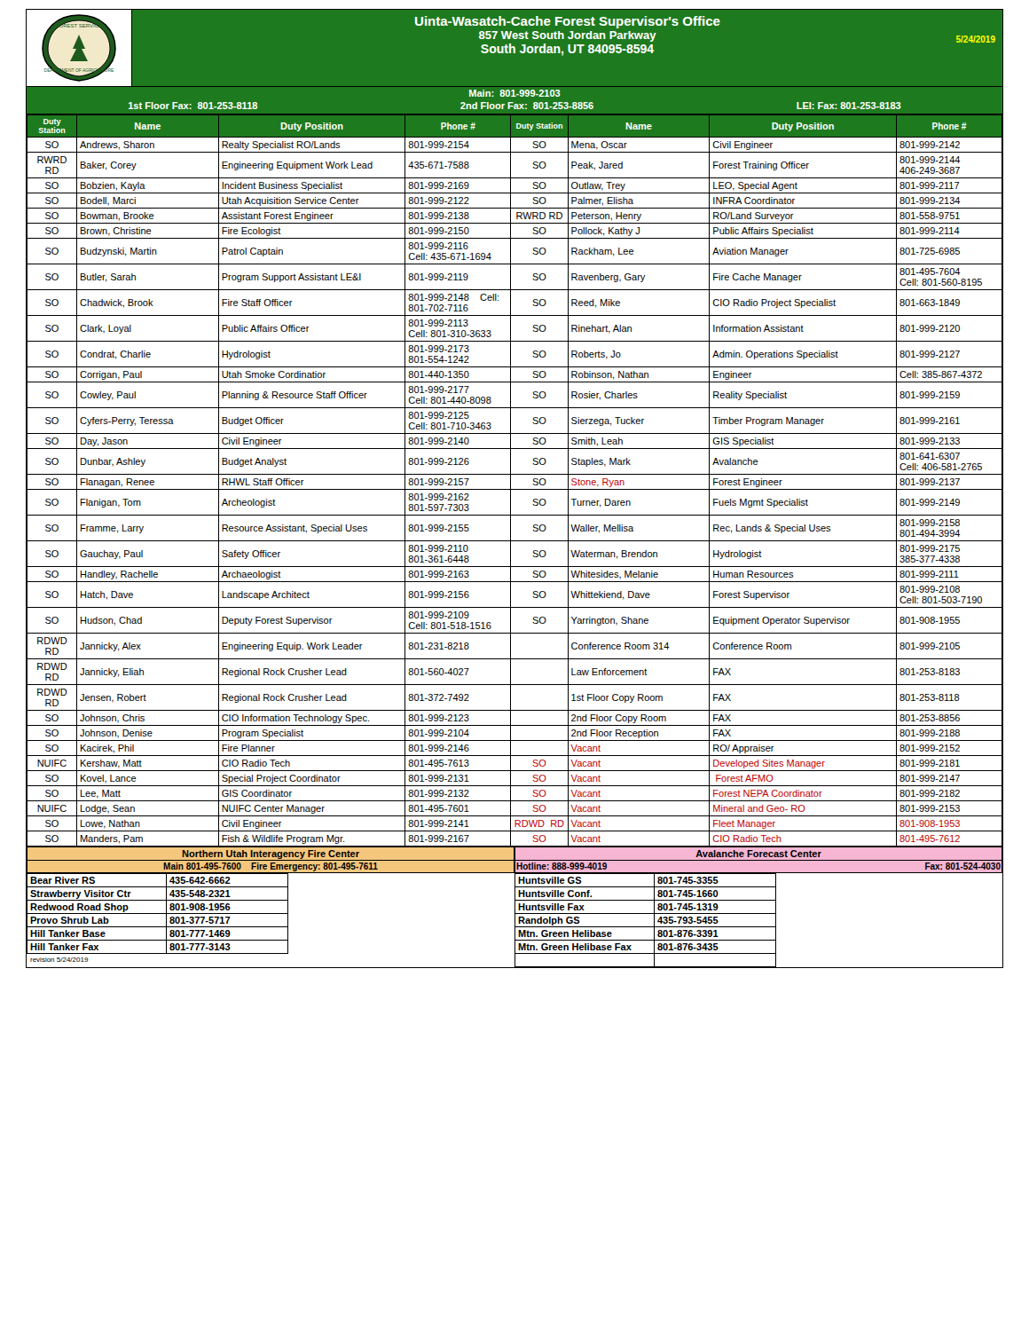FOREST SERVICE DEPARTMENT OF AGRICULTURE
Uinta-Wasatch-Cache Forest Supervisor's Office
857 West South Jordan Parkway
South Jordan, UT 84095-8594
5/24/2019
Main: 801-999-2103
1st Floor Fax: 801-253-8118 2nd Floor Fax: 801-253-8856 LEI: Fax: 801-253-8183
| Duty Station | Name | Duty Position | Phone # | Duty Station | Name | Duty Position | Phone # |
| --- | --- | --- | --- | --- | --- | --- | --- |
| SO | Andrews, Sharon | Realty Specialist RO/Lands | 801-999-2154 | SO | Mena, Oscar | Civil Engineer | 801-999-2142 |
| RWRD RD | Baker, Corey | Engineering Equipment Work Lead | 435-671-7588 | SO | Peak, Jared | Forest Training Officer | 801-999-2144 406-249-3687 |
| SO | Bobzien, Kayla | Incident Business Specialist | 801-999-2169 | SO | Outlaw, Trey | LEO, Special Agent | 801-999-2117 |
| SO | Bodell, Marci | Utah Acquisition Service Center | 801-999-2122 | SO | Palmer, Elisha | INFRA Coordinator | 801-999-2134 |
| SO | Bowman, Brooke | Assistant Forest Engineer | 801-999-2138 | RWRD RD | Peterson, Henry | RO/Land Surveyor | 801-558-9751 |
| SO | Brown, Christine | Fire Ecologist | 801-999-2150 | SO | Pollock, Kathy J | Public Affairs Specialist | 801-999-2114 |
| SO | Budzynski, Martin | Patrol Captain | 801-999-2116 Cell: 435-671-1694 | SO | Rackham, Lee | Aviation Manager | 801-725-6985 |
| SO | Butler, Sarah | Program Support Assistant LE&I | 801-999-2119 | SO | Ravenberg, Gary | Fire Cache Manager | 801-495-7604 Cell: 801-560-8195 |
| SO | Chadwick, Brook | Fire Staff Officer | 801-999-2148 Cell: 801-702-7116 | SO | Reed, Mike | CIO Radio Project Specialist | 801-663-1849 |
| SO | Clark, Loyal | Public Affairs Officer | 801-999-2113 Cell: 801-310-3633 | SO | Rinehart, Alan | Information Assistant | 801-999-2120 |
| SO | Condrat, Charlie | Hydrologist | 801-999-2173 801-554-1242 | SO | Roberts, Jo | Admin. Operations Specialist | 801-999-2127 |
| SO | Corrigan, Paul | Utah Smoke Cordinatior | 801-440-1350 | SO | Robinson, Nathan | Engineer | Cell: 385-867-4372 |
| SO | Cowley, Paul | Planning & Resource Staff Officer | 801-999-2177 Cell: 801-440-8098 | SO | Rosier, Charles | Reality Specialist | 801-999-2159 |
| SO | Cyfers-Perry, Teressa | Budget Officer | 801-999-2125 Cell: 801-710-3463 | SO | Sierzega, Tucker | Timber Program Manager | 801-999-2161 |
| SO | Day, Jason | Civil Engineer | 801-999-2140 | SO | Smith, Leah | GIS Specialist | 801-999-2133 |
| SO | Dunbar, Ashley | Budget Analyst | 801-999-2126 | SO | Staples, Mark | Avalanche | 801-641-6307 Cell: 406-581-2765 |
| SO | Flanagan, Renee | RHWL Staff Officer | 801-999-2157 | SO | Stone, Ryan | Forest Engineer | 801-999-2137 |
| SO | Flanigan, Tom | Archeologist | 801-999-2162 801-597-7303 | SO | Turner, Daren | Fuels Mgmt Specialist | 801-999-2149 |
| SO | Framme, Larry | Resource Assistant, Special Uses | 801-999-2155 | SO | Waller, Mellisa | Rec, Lands & Special Uses | 801-999-2158 801-494-3994 |
| SO | Gauchay, Paul | Safety Officer | 801-999-2110 801-361-6448 | SO | Waterman, Brendon | Hydrologist | 801-999-2175 385-377-4338 |
| SO | Handley, Rachelle | Archaeologist | 801-999-2163 | SO | Whitesides, Melanie | Human Resources | 801-999-2111 |
| SO | Hatch, Dave | Landscape Architect | 801-999-2156 | SO | Whittekiend, Dave | Forest Supervisor | 801-999-2108 Cell: 801-503-7190 |
| SO | Hudson, Chad | Deputy Forest Supervisor | 801-999-2109 Cell: 801-518-1516 | SO | Yarrington, Shane | Equipment Operator Supervisor | 801-908-1955 |
| RDWD RD | Jannicky, Alex | Engineering Equip. Work Leader | 801-231-8218 | | Conference Room 314 | Conference Room | 801-999-2105 |
| RDWD RD | Jannicky, Eliah | Regional Rock Crusher Lead | 801-560-4027 | | Law Enforcement | FAX | 801-253-8183 |
| RDWD RD | Jensen, Robert | Regional Rock Crusher Lead | 801-372-7492 | | 1st Floor Copy Room | FAX | 801-253-8118 |
| SO | Johnson, Chris | CIO Information Technology Spec. | 801-999-2123 | | 2nd Floor Copy Room | FAX | 801-253-8856 |
| SO | Johnson, Denise | Program Specialist | 801-999-2104 | | 2nd Floor Reception | FAX | 801-999-2188 |
| SO | Kacirek, Phil | Fire Planner | 801-999-2146 | | Vacant | RO/ Appraiser | 801-999-2152 |
| NUIFC | Kershaw, Matt | CIO Radio Tech | 801-495-7613 | SO | Vacant | Developed Sites Manager | 801-999-2181 |
| SO | Kovel, Lance | Special Project Coordinator | 801-999-2131 | SO | Vacant | Forest AFMO | 801-999-2147 |
| SO | Lee, Matt | GIS Coordinator | 801-999-2132 | SO | Vacant | Forest NEPA Coordinator | 801-999-2182 |
| NUIFC | Lodge, Sean | NUIFC Center Manager | 801-495-7601 | SO | Vacant | Mineral and Geo- RO | 801-999-2153 |
| SO | Lowe, Nathan | Civil Engineer | 801-999-2141 | RDWD RD | Vacant | Fleet Manager | 801-908-1953 |
| SO | Manders, Pam | Fish & Wildlife Program Mgr. | 801-999-2167 | SO | Vacant | CIO Radio Tech | 801-495-7612 |
Northern Utah Interagency Fire Center
Main 801-495-7600 Fire Emergency: 801-495-7611
| Bear River RS | 435-642-6662 | |
| Strawberry Visitor Ctr | 435-548-2321 | |
| Redwood Road Shop | 801-908-1956 | |
| Provo Shrub Lab | 801-377-5717 | |
| Hill Tanker Base | 801-777-1469 | |
| Hill Tanker Fax | 801-777-3143 | |
revision 5/24/2019
Avalanche Forecast Center
Hotline: 888-999-4019 Fax: 801-524-4030
| Huntsville GS | 801-745-3355 | |
| Huntsville Conf. | 801-745-1660 | |
| Huntsville Fax | 801-745-1319 | |
| Randolph GS | 435-793-5455 | |
| Mtn. Green Helibase | 801-876-3391 | |
| Mtn. Green Helibase Fax | 801-876-3435 | |